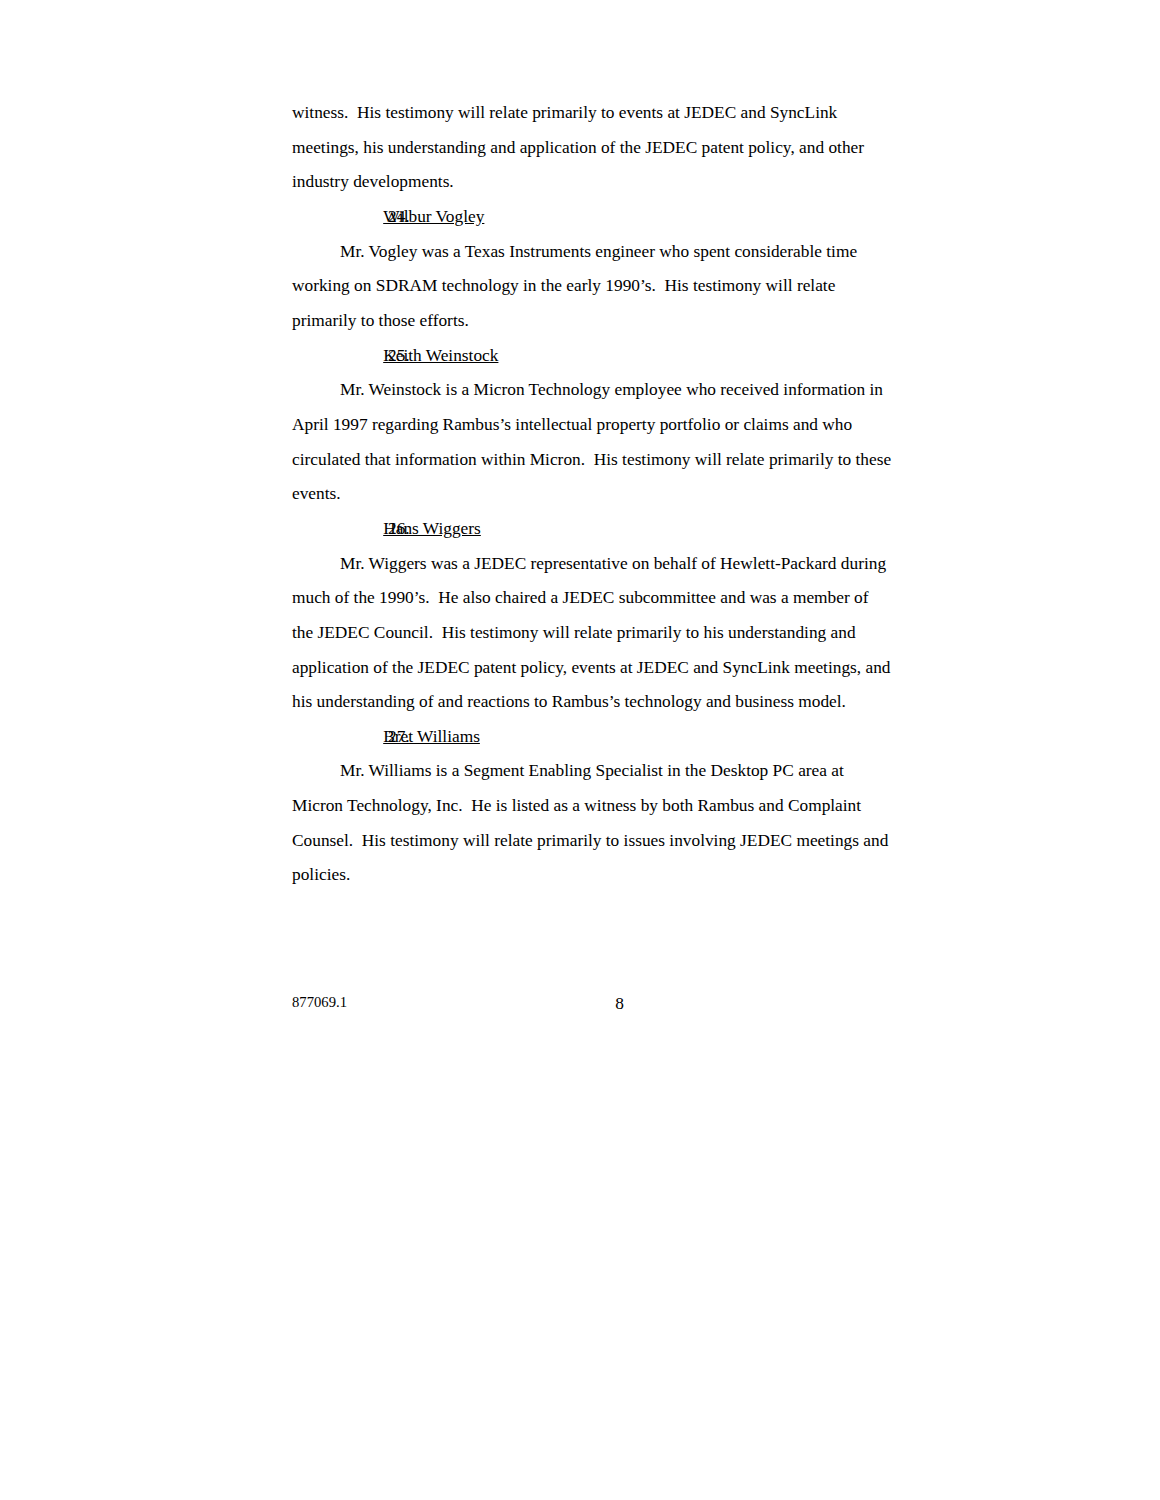witness. His testimony will relate primarily to events at JEDEC and SyncLink meetings, his understanding and application of the JEDEC patent policy, and other industry developments.
24. Wilbur Vogley
Mr. Vogley was a Texas Instruments engineer who spent considerable time working on SDRAM technology in the early 1990’s. His testimony will relate primarily to those efforts.
25. Keith Weinstock
Mr. Weinstock is a Micron Technology employee who received information in April 1997 regarding Rambus’s intellectual property portfolio or claims and who circulated that information within Micron. His testimony will relate primarily to these events.
26. Hans Wiggers
Mr. Wiggers was a JEDEC representative on behalf of Hewlett-Packard during much of the 1990’s. He also chaired a JEDEC subcommittee and was a member of the JEDEC Council. His testimony will relate primarily to his understanding and application of the JEDEC patent policy, events at JEDEC and SyncLink meetings, and his understanding of and reactions to Rambus’s technology and business model.
27. Bret Williams
Mr. Williams is a Segment Enabling Specialist in the Desktop PC area at Micron Technology, Inc. He is listed as a witness by both Rambus and Complaint Counsel. His testimony will relate primarily to issues involving JEDEC meetings and policies.
877069.1
8